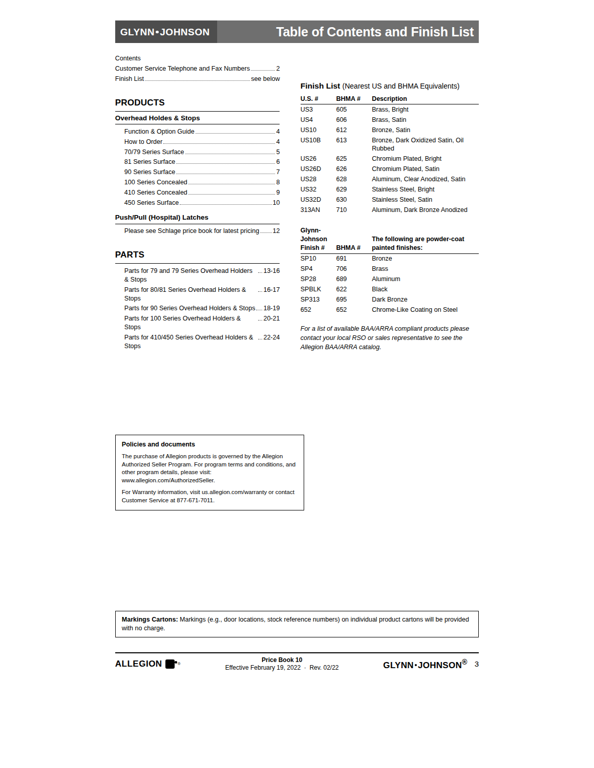GLYNN JOHNSON
Table of Contents and Finish List
Contents
Customer Service Telephone and Fax Numbers 2
Finish List see below
PRODUCTS
Overhead Holdes & Stops
Function & Option Guide 4
How to Order 4
70/79 Series Surface 5
81 Series Surface 6
90 Series Surface 7
100 Series Concealed 8
410 Series Concealed 9
450 Series Surface 10
Push/Pull (Hospital) Latches
Please see Schlage price book for latest pricing 12
PARTS
Parts for 79 and 79 Series Overhead Holders & Stops 13-16
Parts for 80/81 Series Overhead Holders & Stops 16-17
Parts for 90 Series Overhead Holders & Stops 18-19
Parts for 100 Series Overhead Holders & Stops 20-21
Parts for 410/450 Series Overhead Holders & Stops 22-24
Finish List (Nearest US and BHMA Equivalents)
| U.S. # | BHMA # | Description |
| --- | --- | --- |
| US3 | 605 | Brass, Bright |
| US4 | 606 | Brass, Satin |
| US10 | 612 | Bronze, Satin |
| US10B | 613 | Bronze, Dark Oxidized Satin, Oil Rubbed |
| US26 | 625 | Chromium Plated, Bright |
| US26D | 626 | Chromium Plated, Satin |
| US28 | 628 | Aluminum, Clear Anodized, Satin |
| US32 | 629 | Stainless Steel, Bright |
| US32D | 630 | Stainless Steel, Satin |
| 313AN | 710 | Aluminum, Dark Bronze Anodized |
| Glynn- Johnson Finish # | BHMA # | The following are powder-coat painted finishes: |
| --- | --- | --- |
| SP10 | 691 | Bronze |
| SP4 | 706 | Brass |
| SP28 | 689 | Aluminum |
| SPBLK | 622 | Black |
| SP313 | 695 | Dark Bronze |
| 652 | 652 | Chrome-Like Coating on Steel |
For a list of available BAA/ARRA compliant products please contact your local RSO or sales representative to see the Allegion BAA/ARRA catalog.
Policies and documents
The purchase of Allegion products is governed by the Allegion Authorized Seller Program. For program terms and conditions, and other program details, please visit: www.allegion.com/AuthorizedSeller.
For Warranty information, visit us.allegion.com/warranty or contact Customer Service at 877-671-7011.
Markings Cartons: Markings (e.g., door locations, stock reference numbers) on individual product cartons will be provided with no charge.
ALLEGION®
Price Book 10
Effective February 19, 2022 · Rev. 02/22
GLYNN JOHNSON®
3